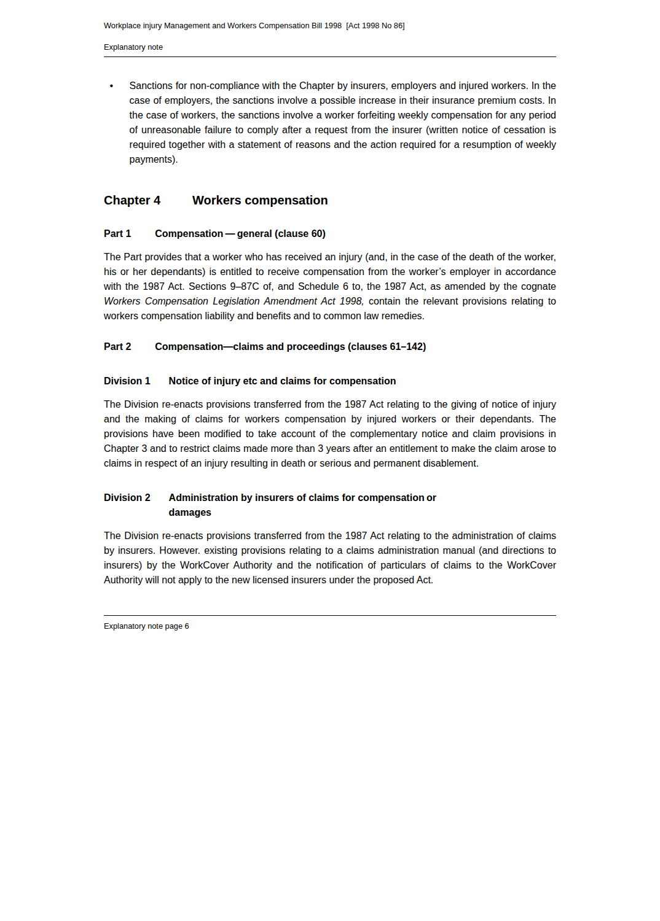Workplace injury Management and Workers Compensation Bill 1998 [Act 1998 No 86]
Explanatory note
Sanctions for non-compliance with the Chapter by insurers, employers and injured workers. In the case of employers, the sanctions involve a possible increase in their insurance premium costs. In the case of workers, the sanctions involve a worker forfeiting weekly compensation for any period of unreasonable failure to comply after a request from the insurer (written notice of cessation is required together with a statement of reasons and the action required for a resumption of weekly payments).
Chapter 4 Workers compensation
Part 1 Compensation — general (clause 60)
The Part provides that a worker who has received an injury (and, in the case of the death of the worker, his or her dependants) is entitled to receive compensation from the worker’s employer in accordance with the 1987 Act. Sections 9–87C of, and Schedule 6 to, the 1987 Act, as amended by the cognate Workers Compensation Legislation Amendment Act 1998, contain the relevant provisions relating to workers compensation liability and benefits and to common law remedies.
Part 2 Compensation—claims and proceedings (clauses 61–142)
Division 1 Notice of injury etc and claims for compensation
The Division re-enacts provisions transferred from the 1987 Act relating to the giving of notice of injury and the making of claims for workers compensation by injured workers or their dependants. The provisions have been modified to take account of the complementary notice and claim provisions in Chapter 3 and to restrict claims made more than 3 years after an entitlement to make the claim arose to claims in respect of an injury resulting in death or serious and permanent disablement.
Division 2 Administration by insurers of claims for compensation or damages
The Division re-enacts provisions transferred from the 1987 Act relating to the administration of claims by insurers. However. existing provisions relating to a claims administration manual (and directions to insurers) by the WorkCover Authority and the notification of particulars of claims to the WorkCover Authority will not apply to the new licensed insurers under the proposed Act.
Explanatory note page 6